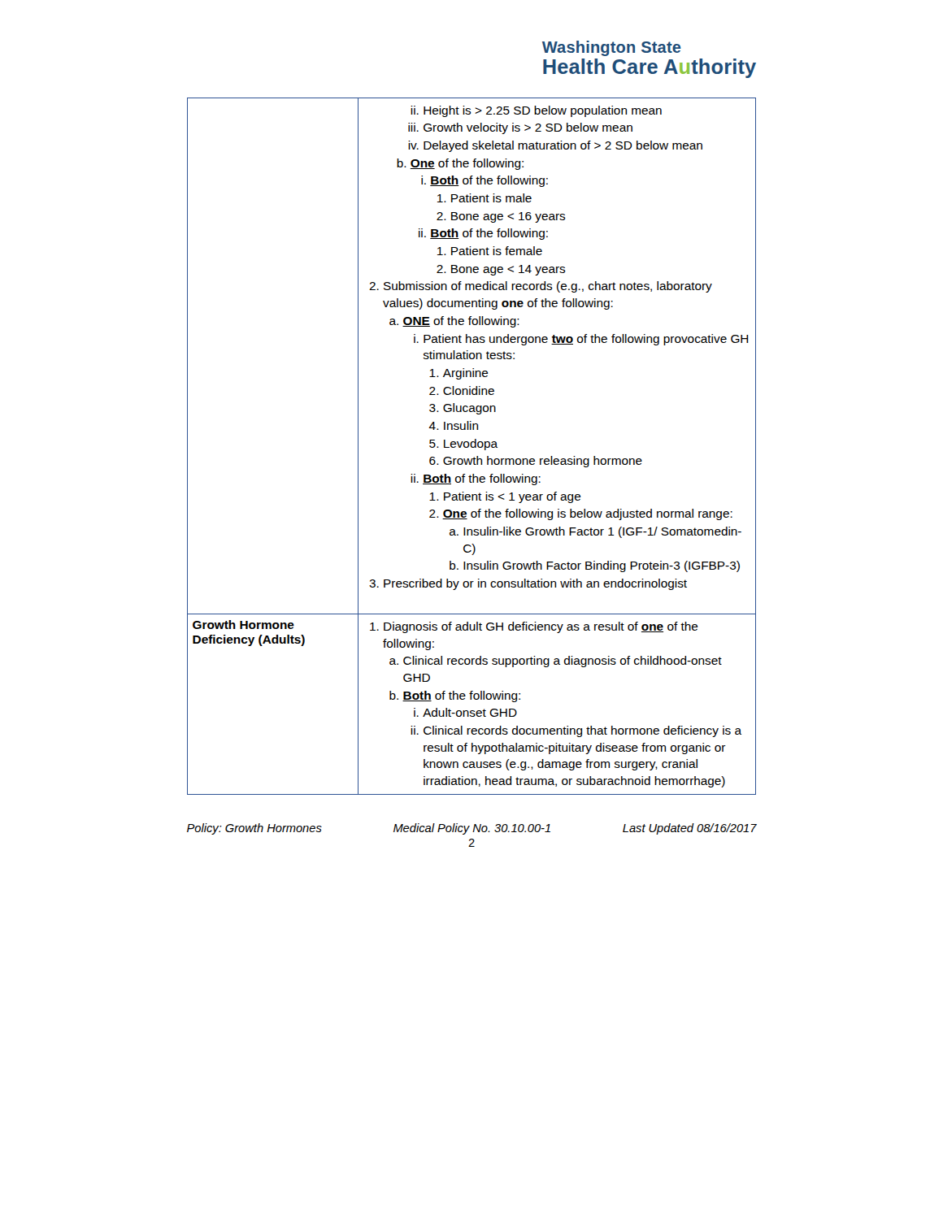Washington State
Health Care Authority
| | Height is > 2.25 SD below population mean Growth velocity is > 2 SD below mean Delayed skeletal maturation of > 2 SD below mean One of the following: Both of the following: Patient is male Bone age < 16 years Both of the following: Patient is female Bone age < 14 years Submission of medical records (e.g., chart notes, laboratory values) documenting one of the following: ONE of the following: Patient has undergone two of the following provocative GH stimulation tests: Arginine Clonidine Glucagon Insulin Levodopa Growth hormone releasing hormone Both of the following: Patient is < 1 year of age One of the following is below adjusted normal range: Insulin-like Growth Factor 1 (IGF-1/ Somatomedin-C) Insulin Growth Factor Binding Protein-3 (IGFBP-3) Prescribed by or in consultation with an endocrinologist |
| Growth Hormone Deficiency (Adults) | Diagnosis of adult GH deficiency as a result of one of the following: Clinical records supporting a diagnosis of childhood-onset GHD Both of the following: Adult-onset GHD Clinical records documenting that hormone deficiency is a result of hypothalamic-pituitary disease from organic or known causes (e.g., damage from surgery, cranial irradiation, head trauma, or subarachnoid hemorrhage) |
Policy: Growth Hormones Medical Policy No. 30.10.00-1 Last Updated 08/16/2017
2